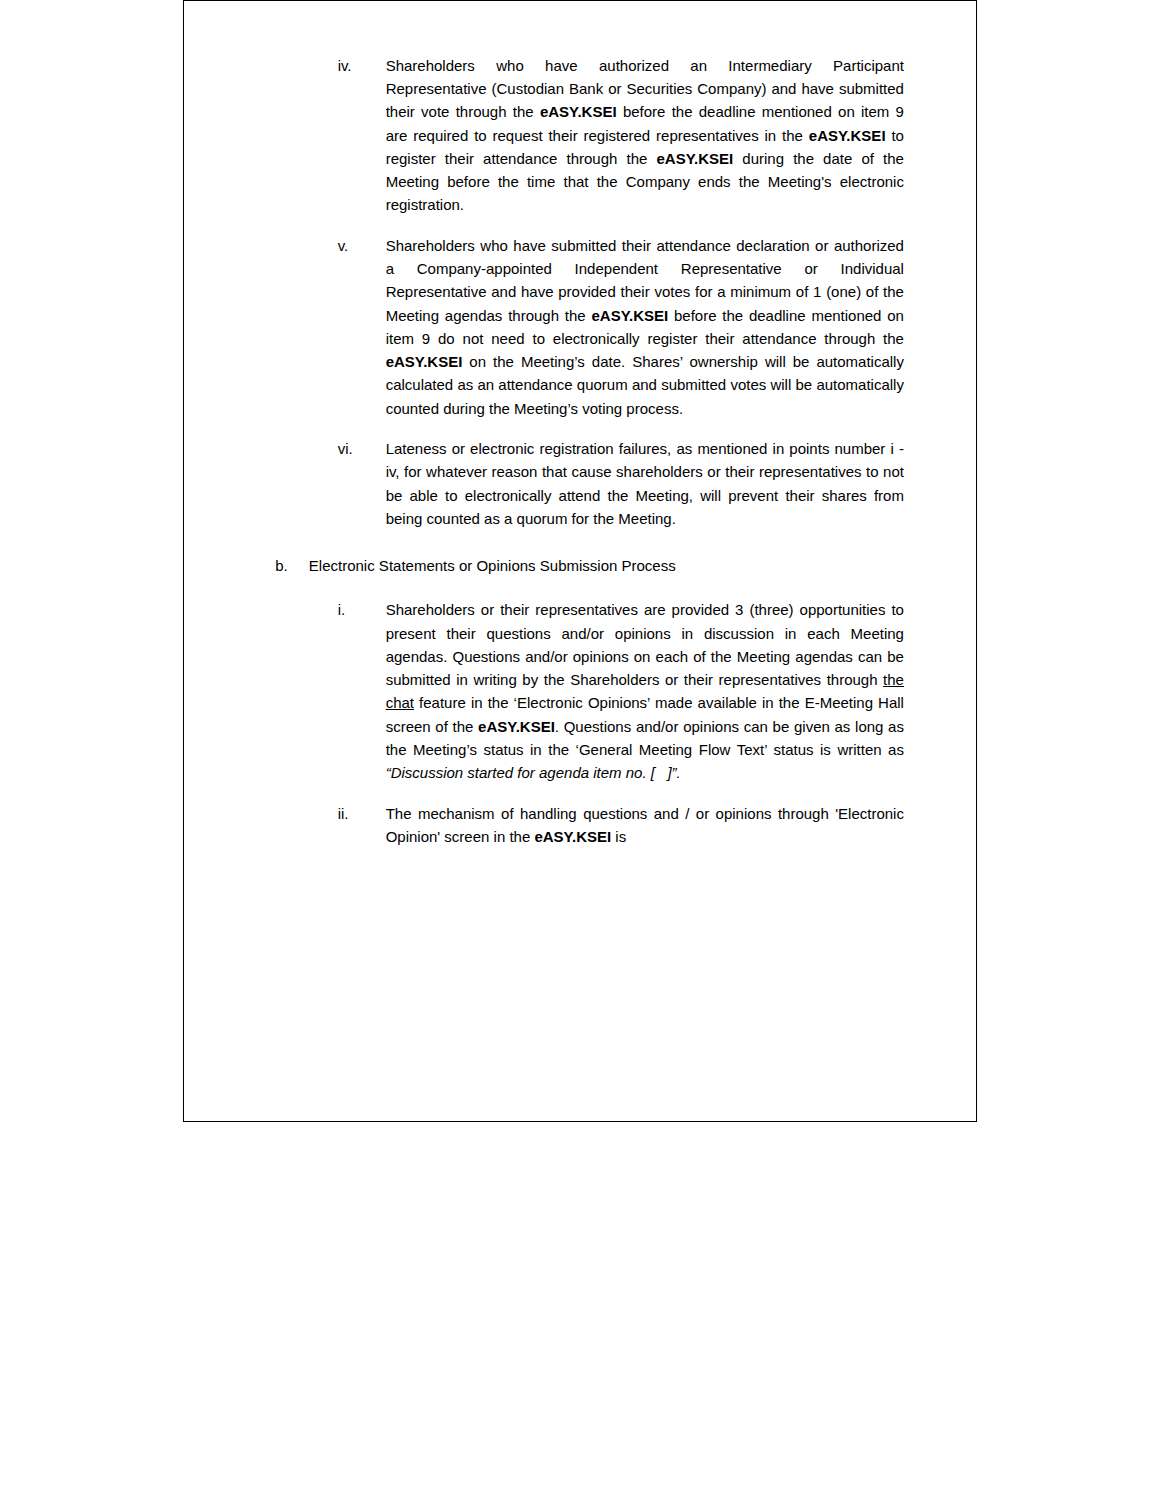iv.
Shareholders who have authorized an Intermediary Participant Representative (Custodian Bank or Securities Company) and have submitted their vote through the eASY.KSEI before the deadline mentioned on item 9 are required to request their registered representatives in the eASY.KSEI to register their attendance through the eASY.KSEI during the date of the Meeting before the time that the Company ends the Meeting's electronic registration.
v.
Shareholders who have submitted their attendance declaration or authorized a Company-appointed Independent Representative or Individual Representative and have provided their votes for a minimum of 1 (one) of the Meeting agendas through the eASY.KSEI before the deadline mentioned on item 9 do not need to electronically register their attendance through the eASY.KSEI on the Meeting’s date. Shares’ ownership will be automatically calculated as an attendance quorum and submitted votes will be automatically counted during the Meeting’s voting process.
vi.
Lateness or electronic registration failures, as mentioned in points number i - iv, for whatever reason that cause shareholders or their representatives to not be able to electronically attend the Meeting, will prevent their shares from being counted as a quorum for the Meeting.
b.
Electronic Statements or Opinions Submission Process
i.
Shareholders or their representatives are provided 3 (three) opportunities to present their questions and/or opinions in discussion in each Meeting agendas. Questions and/or opinions on each of the Meeting agendas can be submitted in writing by the Shareholders or their representatives through the chat feature in the ‘Electronic Opinions’ made available in the E-Meeting Hall screen of the eASY.KSEI. Questions and/or opinions can be given as long as the Meeting’s status in the ‘General Meeting Flow Text’ status is written as “Discussion started for agenda item no. [ ]”.
ii.
The mechanism of handling questions and / or opinions through 'Electronic Opinion' screen in the eASY.KSEI is